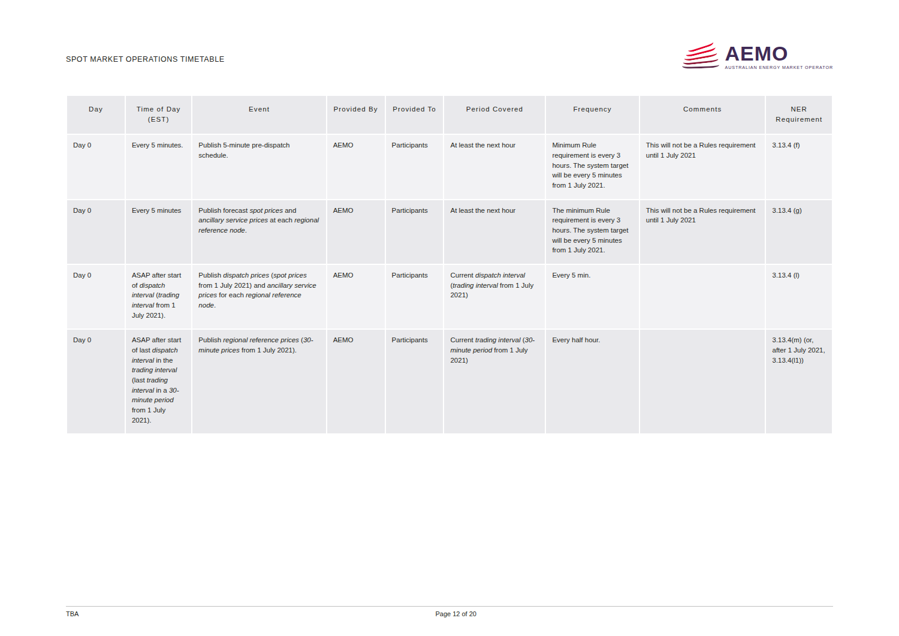SPOT MARKET OPERATIONS TIMETABLE
AEMO
AUSTRALIAN ENERGY MARKET OPERATOR
| Day | Time of Day (EST) | Event | Provided By | Provided To | Period Covered | Frequency | Comments | NER Requirement |
| --- | --- | --- | --- | --- | --- | --- | --- | --- |
| Day 0 | Every 5 minutes. | Publish 5-minute pre-dispatch schedule. | AEMO | Participants | At least the next hour | Minimum Rule requirement is every 3 hours. The system target will be every 5 minutes from 1 July 2021. | This will not be a Rules requirement until 1 July 2021 | 3.13.4 (f) |
| Day 0 | Every 5 minutes | Publish forecast spot prices and ancillary service prices at each regional reference node . | AEMO | Participants | At least the next hour | The minimum Rule requirement is every 3 hours. The system target will be every 5 minutes from 1 July 2021. | This will not be a Rules requirement until 1 July 2021 | 3.13.4 (g) |
| Day 0 | ASAP after start of dispatch interval ( trading interval from 1 July 2021). | Publish dispatch prices ( spot prices from 1 July 2021) and ancillary service prices for each regional reference node . | AEMO | Participants | Current dispatch interval ( trading interval from 1 July 2021) | Every 5 min. | | 3.13.4 (l) |
| Day 0 | ASAP after start of last dispatch interval in the trading interval (last trading interval in a 30-minute period from 1 July 2021). | Publish regional reference prices ( 30-minute prices from 1 July 2021). | AEMO | Participants | Current trading interval ( 30-minute period from 1 July 2021) | Every half hour. | | 3.13.4(m) (or, after 1 July 2021, 3.13.4(l1)) |
TBA
Page 12 of 20